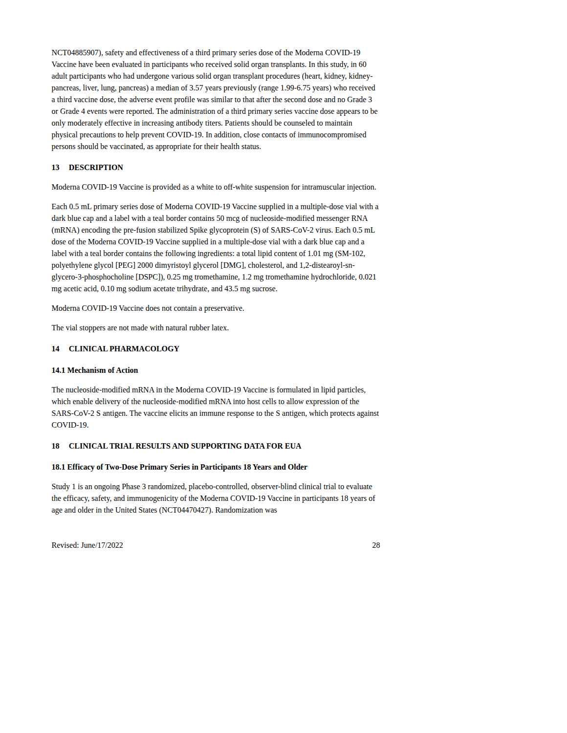NCT04885907), safety and effectiveness of a third primary series dose of the Moderna COVID-19 Vaccine have been evaluated in participants who received solid organ transplants. In this study, in 60 adult participants who had undergone various solid organ transplant procedures (heart, kidney, kidney-pancreas, liver, lung, pancreas) a median of 3.57 years previously (range 1.99-6.75 years) who received a third vaccine dose, the adverse event profile was similar to that after the second dose and no Grade 3 or Grade 4 events were reported. The administration of a third primary series vaccine dose appears to be only moderately effective in increasing antibody titers. Patients should be counseled to maintain physical precautions to help prevent COVID-19. In addition, close contacts of immunocompromised persons should be vaccinated, as appropriate for their health status.
13 DESCRIPTION
Moderna COVID-19 Vaccine is provided as a white to off-white suspension for intramuscular injection.
Each 0.5 mL primary series dose of Moderna COVID-19 Vaccine supplied in a multiple-dose vial with a dark blue cap and a label with a teal border contains 50 mcg of nucleoside-modified messenger RNA (mRNA) encoding the pre-fusion stabilized Spike glycoprotein (S) of SARS-CoV-2 virus. Each 0.5 mL dose of the Moderna COVID-19 Vaccine supplied in a multiple-dose vial with a dark blue cap and a label with a teal border contains the following ingredients: a total lipid content of 1.01 mg (SM-102, polyethylene glycol [PEG] 2000 dimyristoyl glycerol [DMG], cholesterol, and 1,2-distearoyl-sn-glycero-3-phosphocholine [DSPC]), 0.25 mg tromethamine, 1.2 mg tromethamine hydrochloride, 0.021 mg acetic acid, 0.10 mg sodium acetate trihydrate, and 43.5 mg sucrose.
Moderna COVID-19 Vaccine does not contain a preservative.
The vial stoppers are not made with natural rubber latex.
14 CLINICAL PHARMACOLOGY
14.1 Mechanism of Action
The nucleoside-modified mRNA in the Moderna COVID-19 Vaccine is formulated in lipid particles, which enable delivery of the nucleoside-modified mRNA into host cells to allow expression of the SARS-CoV-2 S antigen. The vaccine elicits an immune response to the S antigen, which protects against COVID-19.
18 CLINICAL TRIAL RESULTS AND SUPPORTING DATA FOR EUA
18.1 Efficacy of Two-Dose Primary Series in Participants 18 Years and Older
Study 1 is an ongoing Phase 3 randomized, placebo-controlled, observer-blind clinical trial to evaluate the efficacy, safety, and immunogenicity of the Moderna COVID-19 Vaccine in participants 18 years of age and older in the United States (NCT04470427). Randomization was
Revised: June/17/2022 28